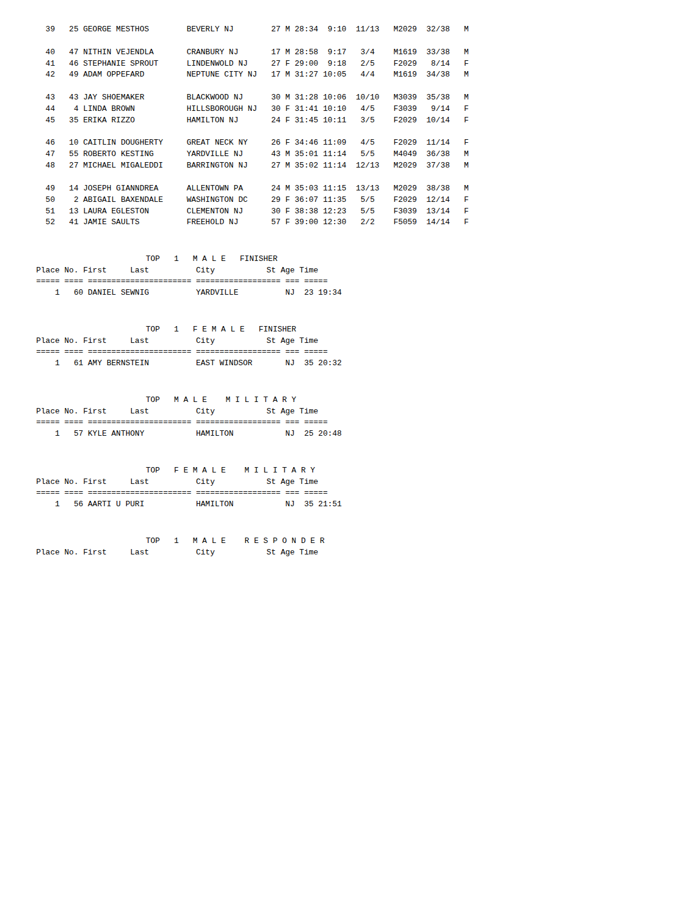39   25 GEORGE MESTHOS        BEVERLY NJ        27 M 28:34  9:10  11/13   M2029  32/38   M

  40   47 NITHIN VEJENDLA       CRANBURY NJ       17 M 28:58  9:17   3/4    M1619  33/38   M
  41   46 STEPHANIE SPROUT      LINDENWOLD NJ     27 F 29:00  9:18   2/5    F2029   8/14   F
  42   49 ADAM OPPEFARD         NEPTUNE CITY NJ   17 M 31:27 10:05   4/4    M1619  34/38   M

  43   43 JAY SHOEMAKER         BLACKWOOD NJ      30 M 31:28 10:06  10/10   M3039  35/38   M
  44    4 LINDA BROWN           HILLSBOROUGH NJ   30 F 31:41 10:10   4/5    F3039   9/14   F
  45   35 ERIKA RIZZO           HAMILTON NJ       24 F 31:45 10:11   3/5    F2029  10/14   F

  46   10 CAITLIN DOUGHERTY     GREAT NECK NY     26 F 34:46 11:09   4/5    F2029  11/14   F
  47   55 ROBERTO KESTING       YARDVILLE NJ      43 M 35:01 11:14   5/5    M4049  36/38   M
  48   27 MICHAEL MIGALEDDI     BARRINGTON NJ     27 M 35:02 11:14  12/13   M2029  37/38   M

  49   14 JOSEPH GIANNDREA      ALLENTOWN PA      24 M 35:03 11:15  13/13   M2029  38/38   M
  50    2 ABIGAIL BAXENDALE     WASHINGTON DC     29 F 36:07 11:35   5/5    F2029  12/14   F
  51   13 LAURA EGLESTON        CLEMENTON NJ      30 F 38:38 12:23   5/5    F3039  13/14   F
  52   41 JAMIE SAULTS          FREEHOLD NJ       57 F 39:00 12:30   2/2    F5059  14/14   F
TOP   1   M A L E   FINISHER
Place No. First     Last          City           St Age Time
===== ==== ====================== ================== === =====
    1   60 DANIEL SEWNIG          YARDVILLE          NJ  23 19:34
TOP   1   F E M A L E   FINISHER
Place No. First     Last          City           St Age Time
===== ==== ====================== ================== === =====
    1   61 AMY BERNSTEIN          EAST WINDSOR       NJ  35 20:32
TOP   M A L E    M I L I T A R Y
Place No. First     Last          City           St Age Time
===== ==== ====================== ================== === =====
    1   57 KYLE ANTHONY           HAMILTON           NJ  25 20:48
TOP   F E M A L E    M I L I T A R Y
Place No. First     Last          City           St Age Time
===== ==== ====================== ================== === =====
    1   56 AARTI U PURI           HAMILTON           NJ  35 21:51
TOP   1   M A L E    R E S P O N D E R
Place No. First     Last          City           St Age Time